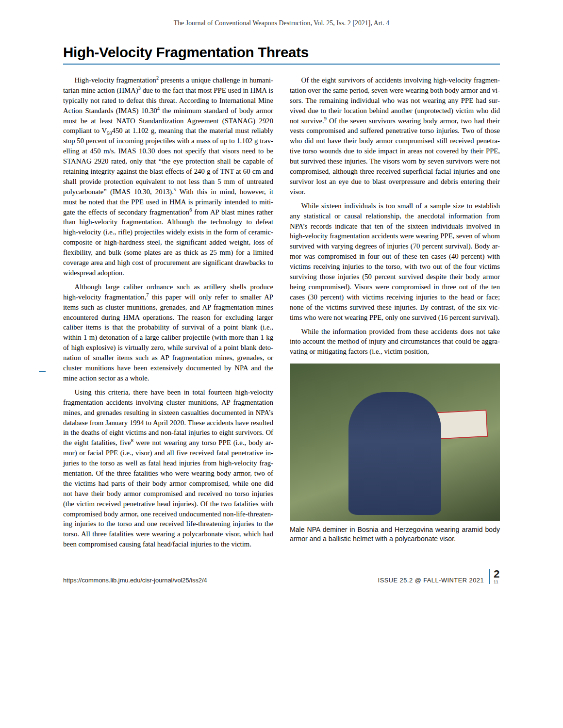The Journal of Conventional Weapons Destruction, Vol. 25, Iss. 2 [2021], Art. 4
High-Velocity Fragmentation Threats
High-velocity fragmentation2 presents a unique challenge in humanitarian mine action (HMA)3 due to the fact that most PPE used in HMA is typically not rated to defeat this threat. According to International Mine Action Standards (IMAS) 10.304 the minimum standard of body armor must be at least NATO Standardization Agreement (STANAG) 2920 compliant to V50450 at 1.102 g, meaning that the material must reliably stop 50 percent of incoming projectiles with a mass of up to 1.102 g travelling at 450 m/s. IMAS 10.30 does not specify that visors need to be STANAG 2920 rated, only that “the eye protection shall be capable of retaining integrity against the blast effects of 240 g of TNT at 60 cm and shall provide protection equivalent to not less than 5 mm of untreated polycarbonate” (IMAS 10.30, 2013).5 With this in mind, however, it must be noted that the PPE used in HMA is primarily intended to mitigate the effects of secondary fragmentation6 from AP blast mines rather than high-velocity fragmentation. Although the technology to defeat high-velocity (i.e., rifle) projectiles widely exists in the form of ceramic-composite or high-hardness steel, the significant added weight, loss of flexibility, and bulk (some plates are as thick as 25 mm) for a limited coverage area and high cost of procurement are significant drawbacks to widespread adoption.
Although large caliber ordnance such as artillery shells produce high-velocity fragmentation,7 this paper will only refer to smaller AP items such as cluster munitions, grenades, and AP fragmentation mines encountered during HMA operations. The reason for excluding larger caliber items is that the probability of survival of a point blank (i.e., within 1 m) detonation of a large caliber projectile (with more than 1 kg of high explosive) is virtually zero, while survival of a point blank detonation of smaller items such as AP fragmentation mines, grenades, or cluster munitions have been extensively documented by NPA and the mine action sector as a whole.
Using this criteria, there have been in total fourteen high-velocity fragmentation accidents involving cluster munitions, AP fragmentation mines, and grenades resulting in sixteen casualties documented in NPA’s database from January 1994 to April 2020. These accidents have resulted in the deaths of eight victims and non-fatal injuries to eight survivors. Of the eight fatalities, five8 were not wearing any torso PPE (i.e., body armor) or facial PPE (i.e., visor) and all five received fatal penetrative injuries to the torso as well as fatal head injuries from high-velocity fragmentation. Of the three fatalities who were wearing body armor, two of the victims had parts of their body armor compromised, while one did not have their body armor compromised and received no torso injuries (the victim received penetrative head injuries). Of the two fatalities with compromised body armor, one received undocumented non-life-threatening injuries to the torso and one received life-threatening injuries to the torso. All three fatalities were wearing a polycarbonate visor, which had been compromised causing fatal head/facial injuries to the victim.
Of the eight survivors of accidents involving high-velocity fragmentation over the same period, seven were wearing both body armor and visors. The remaining individual who was not wearing any PPE had survived due to their location behind another (unprotected) victim who did not survive.9 Of the seven survivors wearing body armor, two had their vests compromised and suffered penetrative torso injuries. Two of those who did not have their body armor compromised still received penetrative torso wounds due to side impact in areas not covered by their PPE, but survived these injuries. The visors worn by seven survivors were not compromised, although three received superficial facial injuries and one survivor lost an eye due to blast overpressure and debris entering their visor.
While sixteen individuals is too small of a sample size to establish any statistical or causal relationship, the anecdotal information from NPA’s records indicate that ten of the sixteen individuals involved in high-velocity fragmentation accidents were wearing PPE, seven of whom survived with varying degrees of injuries (70 percent survival). Body armor was compromised in four out of these ten cases (40 percent) with victims receiving injuries to the torso, with two out of the four victims surviving those injuries (50 percent survived despite their body armor being compromised). Visors were compromised in three out of the ten cases (30 percent) with victims receiving injuries to the head or face; none of the victims survived these injuries. By contrast, of the six victims who were not wearing PPE, only one survived (16 percent survival).
While the information provided from these accidents does not take into account the method of injury and circumstances that could be aggravating or mitigating factors (i.e., victim position,
Male NPA deminer in Bosnia and Herzegovina wearing aramid body armor and a ballistic helmet with a polycarbonate visor.
https://commons.lib.jmu.edu/cisr-journal/vol25/iss2/4
ISSUE 25.2 @ FALL-WINTER 2021 211